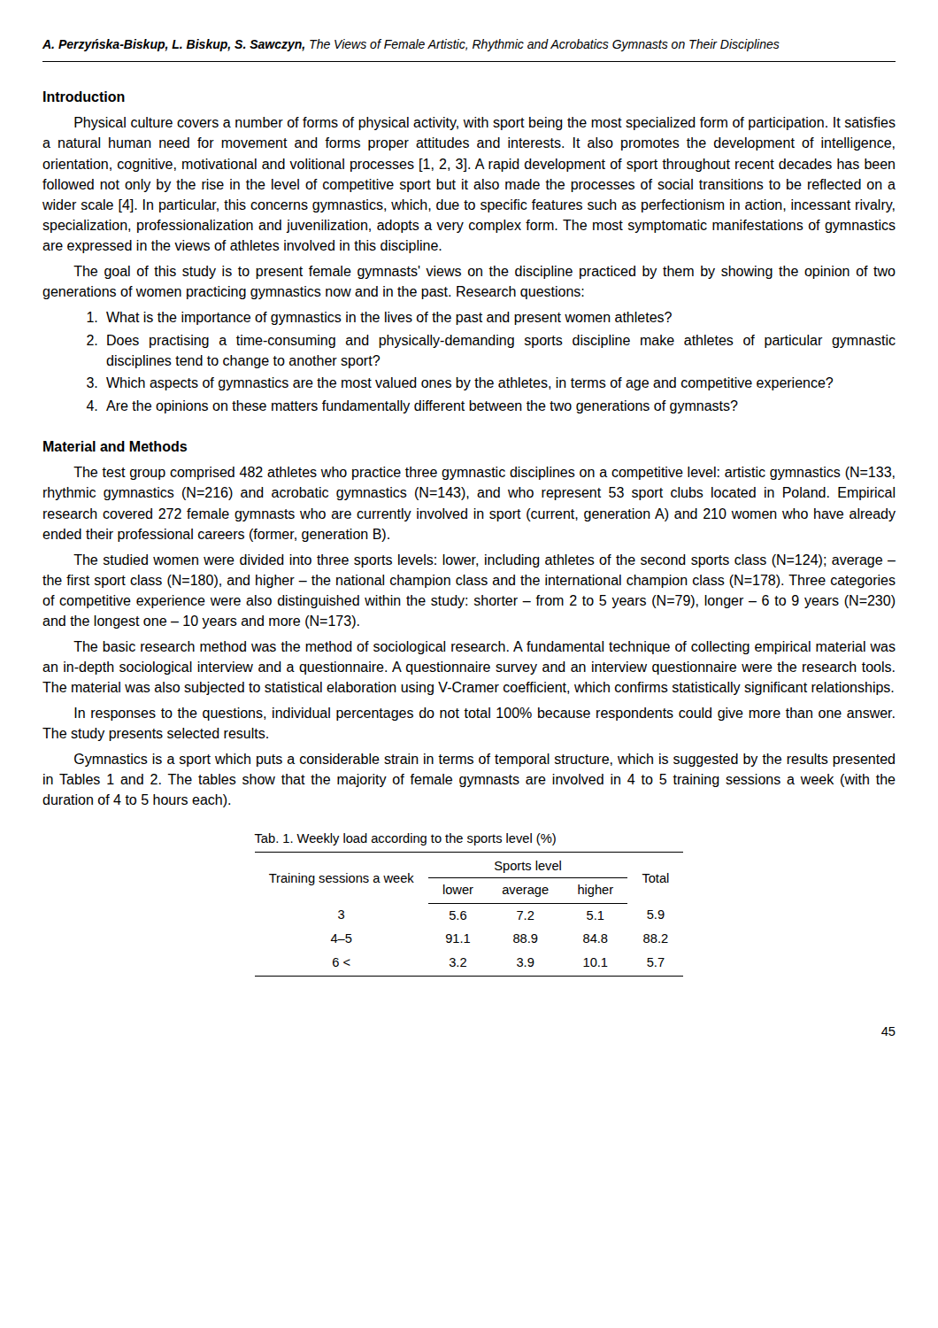A. Perzyńska-Biskup, L. Biskup, S. Sawczyn, The Views of Female Artistic, Rhythmic and Acrobatics Gymnasts on Their Disciplines
Introduction
Physical culture covers a number of forms of physical activity, with sport being the most specialized form of participation. It satisfies a natural human need for movement and forms proper attitudes and interests. It also promotes the development of intelligence, orientation, cognitive, motivational and volitional processes [1, 2, 3]. A rapid development of sport throughout recent decades has been followed not only by the rise in the level of competitive sport but it also made the processes of social transitions to be reflected on a wider scale [4]. In particular, this concerns gymnastics, which, due to specific features such as perfectionism in action, incessant rivalry, specialization, professionalization and juvenilization, adopts a very complex form. The most symptomatic manifestations of gymnastics are expressed in the views of athletes involved in this discipline.
The goal of this study is to present female gymnasts' views on the discipline practiced by them by showing the opinion of two generations of women practicing gymnastics now and in the past. Research questions:
What is the importance of gymnastics in the lives of the past and present women athletes?
Does practising a time-consuming and physically-demanding sports discipline make athletes of particular gymnastic disciplines tend to change to another sport?
Which aspects of gymnastics are the most valued ones by the athletes, in terms of age and competitive experience?
Are the opinions on these matters fundamentally different between the two generations of gymnasts?
Material and Methods
The test group comprised 482 athletes who practice three gymnastic disciplines on a competitive level: artistic gymnastics (N=133, rhythmic gymnastics (N=216) and acrobatic gymnastics (N=143), and who represent 53 sport clubs located in Poland. Empirical research covered 272 female gymnasts who are currently involved in sport (current, generation A) and 210 women who have already ended their professional careers (former, generation B).
The studied women were divided into three sports levels: lower, including athletes of the second sports class (N=124); average – the first sport class (N=180), and higher – the national champion class and the international champion class (N=178). Three categories of competitive experience were also distinguished within the study: shorter – from 2 to 5 years (N=79), longer – 6 to 9 years (N=230) and the longest one – 10 years and more (N=173).
The basic research method was the method of sociological research. A fundamental technique of collecting empirical material was an in-depth sociological interview and a questionnaire. A questionnaire survey and an interview questionnaire were the research tools. The material was also subjected to statistical elaboration using V-Cramer coefficient, which confirms statistically significant relationships.
In responses to the questions, individual percentages do not total 100% because respondents could give more than one answer. The study presents selected results.
Gymnastics is a sport which puts a considerable strain in terms of temporal structure, which is suggested by the results presented in Tables 1 and 2. The tables show that the majority of female gymnasts are involved in 4 to 5 training sessions a week (with the duration of 4 to 5 hours each).
Tab. 1. Weekly load according to the sports level (%)
| Training sessions a week | Sports level | Total |
| --- | --- | --- |
| lower | average | higher |
| 3 | 5.6 | 7.2 | 5.1 | 5.9 |
| 4–5 | 91.1 | 88.9 | 84.8 | 88.2 |
| 6 < | 3.2 | 3.9 | 10.1 | 5.7 |
45